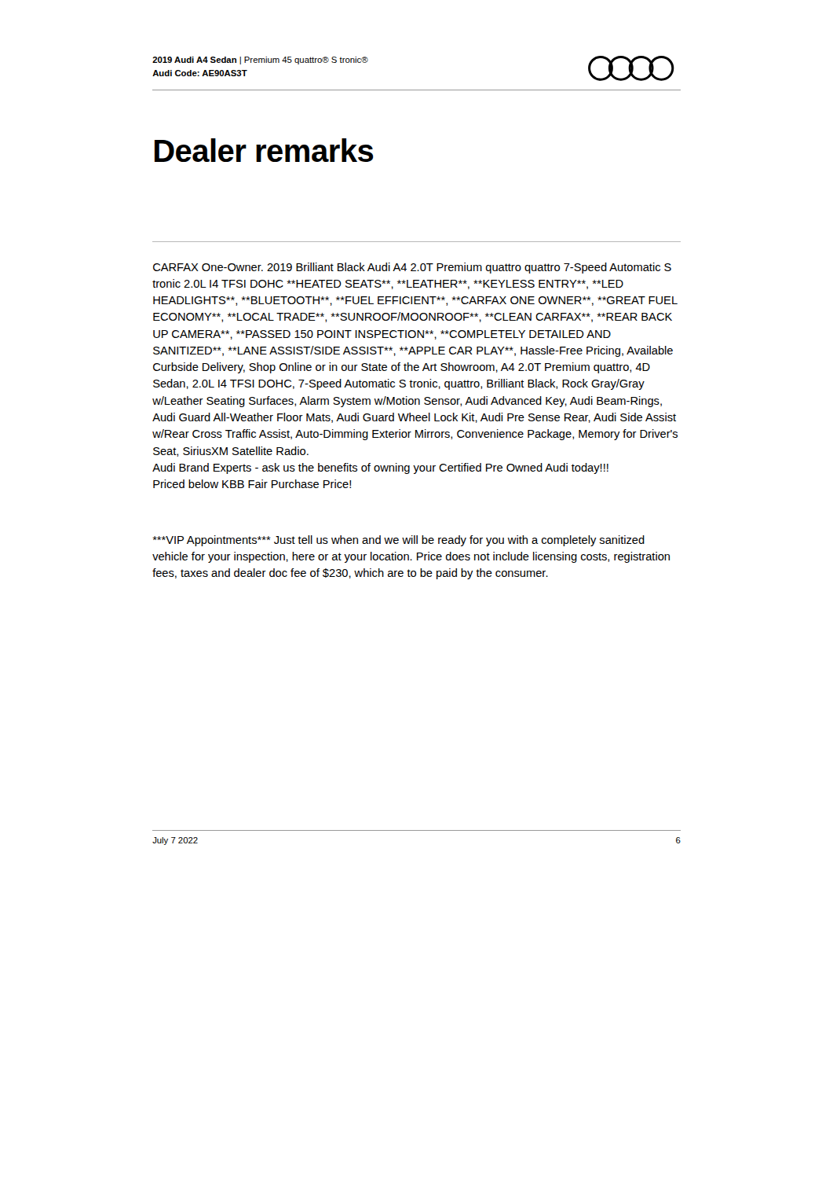2019 Audi A4 Sedan | Premium 45 quattro® S tronic®
Audi Code: AE90AS3T
Dealer remarks
CARFAX One-Owner. 2019 Brilliant Black Audi A4 2.0T Premium quattro quattro 7-Speed Automatic S tronic 2.0L I4 TFSI DOHC **HEATED SEATS**, **LEATHER**, **KEYLESS ENTRY**, **LED HEADLIGHTS**, **BLUETOOTH**, **FUEL EFFICIENT**, **CARFAX ONE OWNER**, **GREAT FUEL ECONOMY**, **LOCAL TRADE**, **SUNROOF/MOONROOF**, **CLEAN CARFAX**, **REAR BACK UP CAMERA**, **PASSED 150 POINT INSPECTION**, **COMPLETELY DETAILED AND SANITIZED**, **LANE ASSIST/SIDE ASSIST**, **APPLE CAR PLAY**, Hassle-Free Pricing, Available Curbside Delivery, Shop Online or in our State of the Art Showroom, A4 2.0T Premium quattro, 4D Sedan, 2.0L I4 TFSI DOHC, 7-Speed Automatic S tronic, quattro, Brilliant Black, Rock Gray/Gray w/Leather Seating Surfaces, Alarm System w/Motion Sensor, Audi Advanced Key, Audi Beam-Rings, Audi Guard All-Weather Floor Mats, Audi Guard Wheel Lock Kit, Audi Pre Sense Rear, Audi Side Assist w/Rear Cross Traffic Assist, Auto-Dimming Exterior Mirrors, Convenience Package, Memory for Driver's Seat, SiriusXM Satellite Radio.
Audi Brand Experts - ask us the benefits of owning your Certified Pre Owned Audi today!!!
Priced below KBB Fair Purchase Price!
***VIP Appointments*** Just tell us when and we will be ready for you with a completely sanitized vehicle for your inspection, here or at your location. Price does not include licensing costs, registration fees, taxes and dealer doc fee of $230, which are to be paid by the consumer.
July 7 2022 6